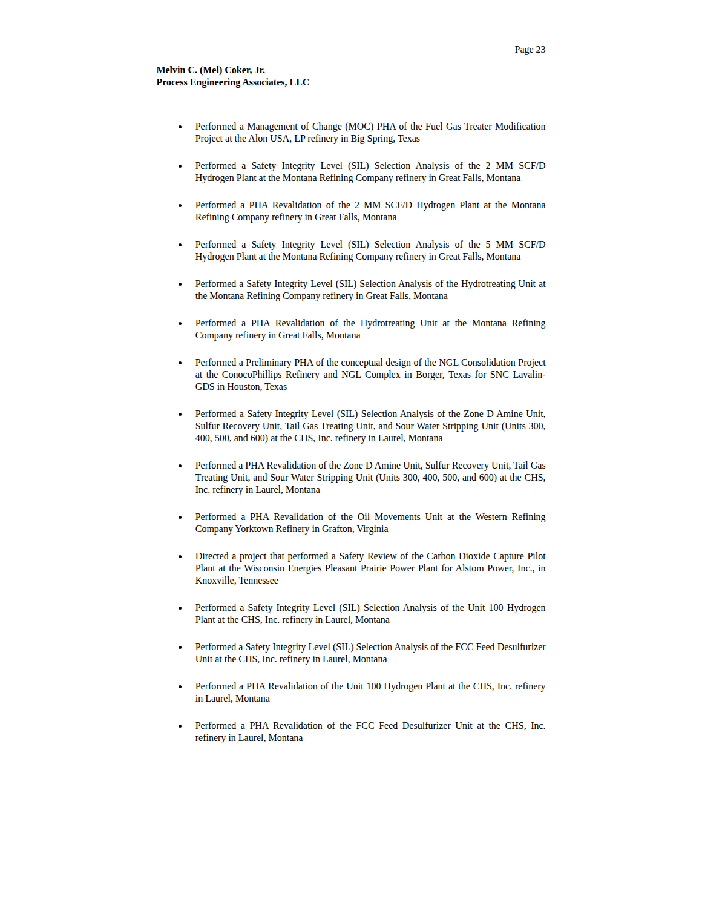Page 23
Melvin C. (Mel) Coker, Jr.
Process Engineering Associates, LLC
Performed a Management of Change (MOC) PHA of the Fuel Gas Treater Modification Project at the Alon USA, LP refinery in Big Spring, Texas
Performed a Safety Integrity Level (SIL) Selection Analysis of the 2 MM SCF/D Hydrogen Plant at the Montana Refining Company refinery in Great Falls, Montana
Performed a PHA Revalidation of the 2 MM SCF/D Hydrogen Plant at the Montana Refining Company refinery in Great Falls, Montana
Performed a Safety Integrity Level (SIL) Selection Analysis of the 5 MM SCF/D Hydrogen Plant at the Montana Refining Company refinery in Great Falls, Montana
Performed a Safety Integrity Level (SIL) Selection Analysis of the Hydrotreating Unit at the Montana Refining Company refinery in Great Falls, Montana
Performed a PHA Revalidation of the Hydrotreating Unit at the Montana Refining Company refinery in Great Falls, Montana
Performed a Preliminary PHA of the conceptual design of the NGL Consolidation Project at the ConocoPhillips Refinery and NGL Complex in Borger, Texas for SNC Lavalin-GDS in Houston, Texas
Performed a Safety Integrity Level (SIL) Selection Analysis of the Zone D Amine Unit, Sulfur Recovery Unit, Tail Gas Treating Unit, and Sour Water Stripping Unit (Units 300, 400, 500, and 600) at the CHS, Inc. refinery in Laurel, Montana
Performed a PHA Revalidation of the Zone D Amine Unit, Sulfur Recovery Unit, Tail Gas Treating Unit, and Sour Water Stripping Unit (Units 300, 400, 500, and 600) at the CHS, Inc. refinery in Laurel, Montana
Performed a PHA Revalidation of the Oil Movements Unit at the Western Refining Company Yorktown Refinery in Grafton, Virginia
Directed a project that performed a Safety Review of the Carbon Dioxide Capture Pilot Plant at the Wisconsin Energies Pleasant Prairie Power Plant for Alstom Power, Inc., in Knoxville, Tennessee
Performed a Safety Integrity Level (SIL) Selection Analysis of the Unit 100 Hydrogen Plant at the CHS, Inc. refinery in Laurel, Montana
Performed a Safety Integrity Level (SIL) Selection Analysis of the FCC Feed Desulfurizer Unit at the CHS, Inc. refinery in Laurel, Montana
Performed a PHA Revalidation of the Unit 100 Hydrogen Plant at the CHS, Inc. refinery in Laurel, Montana
Performed a PHA Revalidation of the FCC Feed Desulfurizer Unit at the CHS, Inc. refinery in Laurel, Montana